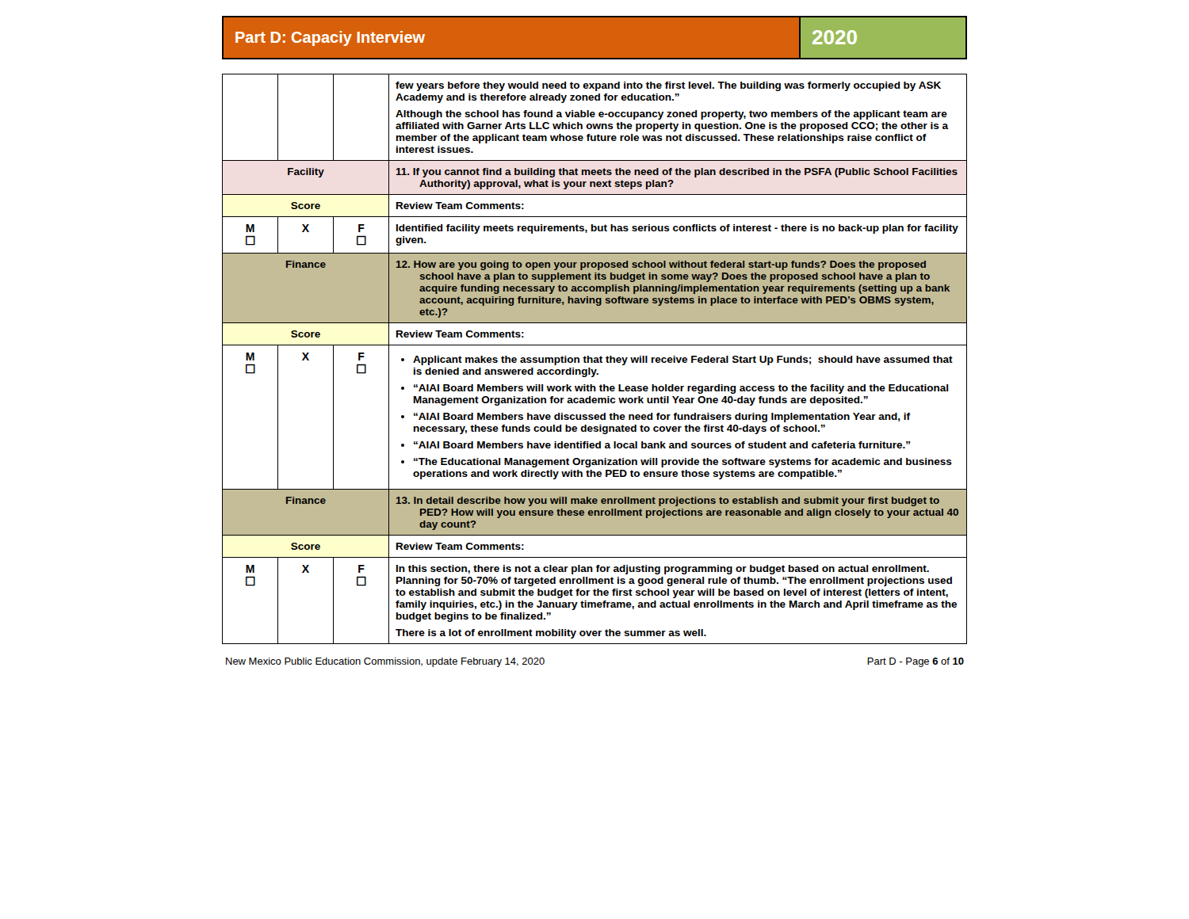Part D: Capaciy Interview
2020
| | | | few years before they would need to expand into the first level. The building was formerly occupied by ASK Academy and is therefore already zoned for education.” Although the school has found a viable e-occupancy zoned property, two members of the applicant team are affiliated with Garner Arts LLC which owns the property in question. One is the proposed CCO; the other is a member of the applicant team whose future role was not discussed. These relationships raise conflict of interest issues. |
| Facility | 11. If you cannot find a building that meets the need of the plan described in the PSFA (Public School Facilities Authority) approval, what is your next steps plan? |
| Score | Review Team Comments: |
| M ☐ | X | F ☐ | Identified facility meets requirements, but has serious conflicts of interest - there is no back-up plan for facility given. |
| Finance | 12. How are you going to open your proposed school without federal start-up funds? Does the proposed school have a plan to supplement its budget in some way? Does the proposed school have a plan to acquire funding necessary to accomplish planning/implementation year requirements (setting up a bank account, acquiring furniture, having software systems in place to interface with PED’s OBMS system, etc.)? |
| Score | Review Team Comments: |
| M ☐ | X | F ☐ | Applicant makes the assumption that they will receive Federal Start Up Funds; should have assumed that is denied and answered accordingly. “AIAI Board Members will work with the Lease holder regarding access to the facility and the Educational Management Organization for academic work until Year One 40-day funds are deposited.” “AIAI Board Members have discussed the need for fundraisers during Implementation Year and, if necessary, these funds could be designated to cover the first 40-days of school.” “AIAI Board Members have identified a local bank and sources of student and cafeteria furniture.” “The Educational Management Organization will provide the software systems for academic and business operations and work directly with the PED to ensure those systems are compatible.” |
| Finance | 13. In detail describe how you will make enrollment projections to establish and submit your first budget to PED? How will you ensure these enrollment projections are reasonable and align closely to your actual 40 day count? |
| Score | Review Team Comments: |
| M ☐ | X | F ☐ | In this section, there is not a clear plan for adjusting programming or budget based on actual enrollment. Planning for 50-70% of targeted enrollment is a good general rule of thumb. “The enrollment projections used to establish and submit the budget for the first school year will be based on level of interest (letters of intent, family inquiries, etc.) in the January timeframe, and actual enrollments in the March and April timeframe as the budget begins to be finalized.” There is a lot of enrollment mobility over the summer as well. |
New Mexico Public Education Commission, update February 14, 2020
Part D - Page 6 of 10